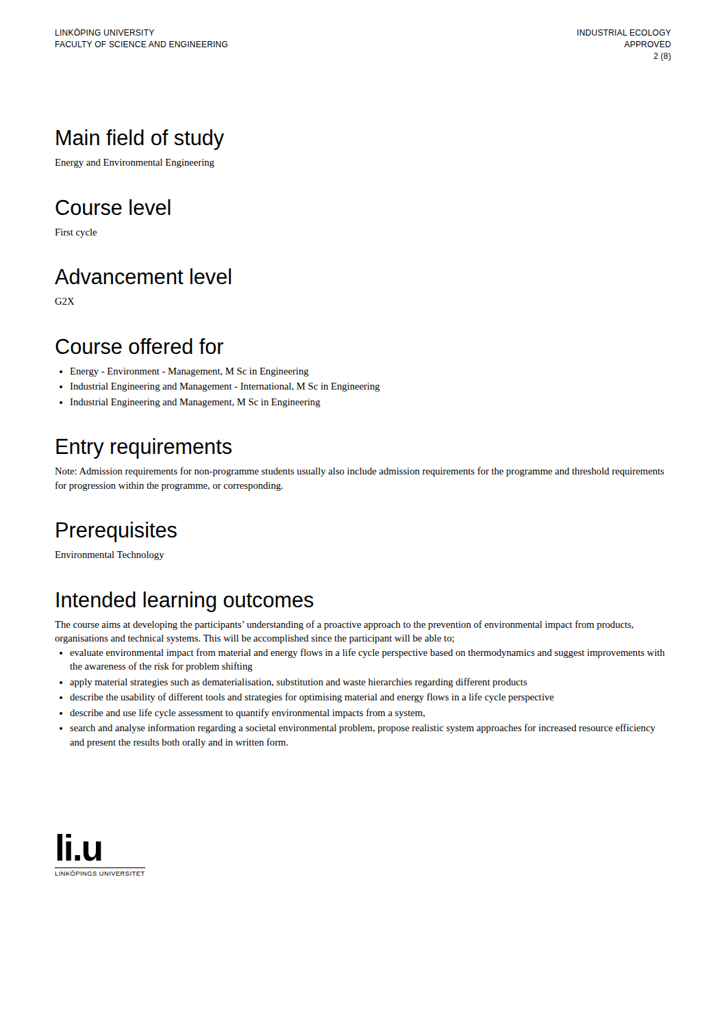LINKÖPING UNIVERSITY
FACULTY OF SCIENCE AND ENGINEERING
INDUSTRIAL ECOLOGY
APPROVED
2 (8)
Main field of study
Energy and Environmental Engineering
Course level
First cycle
Advancement level
G2X
Course offered for
Energy - Environment - Management, M Sc in Engineering
Industrial Engineering and Management - International, M Sc in Engineering
Industrial Engineering and Management, M Sc in Engineering
Entry requirements
Note: Admission requirements for non-programme students usually also include admission requirements for the programme and threshold requirements for progression within the programme, or corresponding.
Prerequisites
Environmental Technology
Intended learning outcomes
The course aims at developing the participants’ understanding of a proactive approach to the prevention of environmental impact from products, organisations and technical systems. This will be accomplished since the participant will be able to;
evaluate environmental impact from material and energy flows in a life cycle perspective based on thermodynamics and suggest improvements with the awareness of the risk for problem shifting
apply material strategies such as dematerialisation, substitution and waste hierarchies regarding different products
describe the usability of different tools and strategies for optimising material and energy flows in a life cycle perspective
describe and use life cycle assessment to quantify environmental impacts from a system,
search and analyse information regarding a societal environmental problem, propose realistic system approaches for increased resource efficiency and present the results both orally and in written form.
li.u
LINKÖPINGS UNIVERSITET